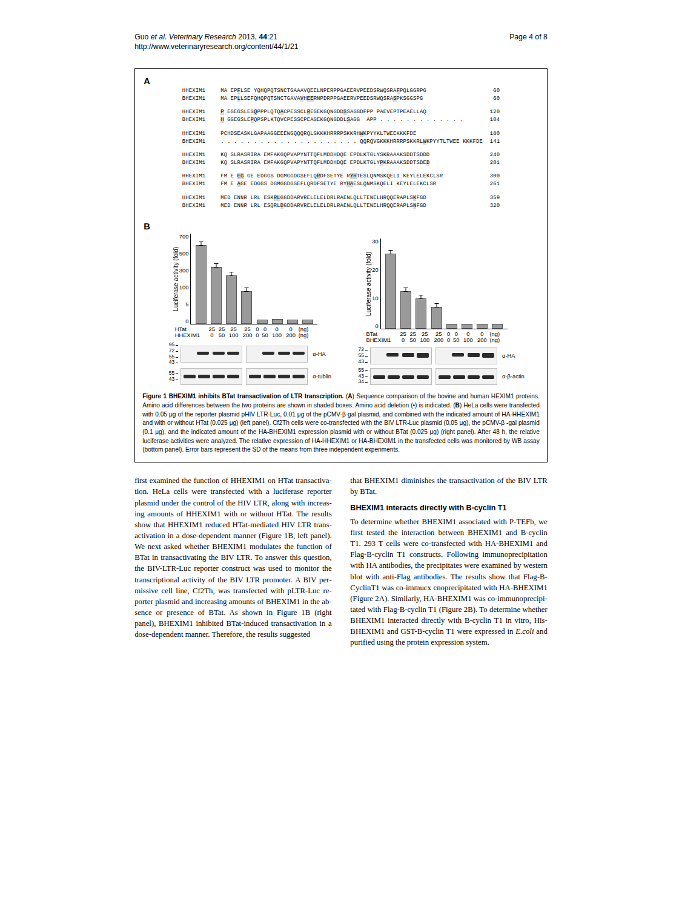Guo et al. Veterinary Research 2013, 44:21
http://www.veterinaryresearch.org/content/44/1/21
Page 4 of 8
A
HHEXIM1 MA EPFLSE YQHQPQTSNCTGAAAVQEELNPERPPGAEERVPEEDSRWQSRAFPQLGGRPG 60
BHEXIM1 MA EPLLSEFQHQPQTSNCTGAVAVHEERNPDRPPGAEERVPEEDSRWQSRASPKSGGSPG 60
HHEXIM1 P EGEGSLESQPPPLQTQACPESSCLREGEKGQNGDDSSAGGDFPP PAEVEPTPEAELLAQ 120
BHEXIM1 H GGEGSLEPQPSPLKTQVCPESSCPEAGEKGQNGDDLSAGG APP . . . . . . . . . . . . . 104
HHEXIM1 PCHDSEASKLGAPAAGGEEEWGQQQRQLGKKKHRRRPSKKRHWKPYYKLTWEEKKKFDE 180
BHEXIM1. . . . . . . . . . . . . . . . . . . . . QQRQVGKKKHRRRPSKKRLWKPYYTLTWEE KKKFDE 141
HHEXIM1 KQ SLRASRIRA EMFAKGQPVAPYNTTQFLMDDHDQE EPDLKTGLYSKRAAAKSDDTSDDD 240
BHEXIM1 KQ SLRASRIRA EMFAKGQPVAPYNTTQFLMDDHDQE EPDLKTGLYPKRAAAKSDDTSDED 201
HHEXIM1 FM E EG GE EDGGS DGMGGDGSEFLQRDFSETYE RYHTESLQNMSKQELI KEYLELEKCLSR 300
BHEXIM1 FM E AGE EDGGS DGMGGDGSEFLQRDFSETYE RYHAESLQNMSKQELI KEYLELEKCLSR 261
HHEXIM1 MED ENNR LRL ESKRLGGDDARVRELELELDRLRAENLQLLTENELHRQQERAPLSKFGD 359
BHEXIM1 MED ENNR LRL ESQRLDGDDARVRELELELDRLRAENLQLLTENELHRQQERAPLSNFGD 320
B
Luciferase activity (fold)
700
500
300
100
5
0
| HTat | 25 | 25 | 25 | 25 | 0 | 0 | 0 | 0 | (ng) |
| HHEXIM1 | 0 | 50 | 100 | 200 | 0 | 50 | 100 | 200 | (ng) |
95
72
55
43
α-HA
55
43
α-tublin
Luciferase activity (fold)
30
20
10
0
| BTat | 25 | 25 | 25 | 25 | 0 | 0 | 0 | 0 | (ng) |
| BHEXIM1 | 0 | 50 | 100 | 200 | 0 | 50 | 100 | 200 | (ng) |
72
55
43
α-HA
55
43
34
α-β-actin
Figure 1 BHEXIM1 inhibits BTat transactivation of LTR transcription. (A) Sequence comparison of the bovine and human HEXIM1 proteins. Amino acid differences between the two proteins are shown in shaded boxes. Amino acid deletion (•) is indicated. (B) HeLa cells were transfected with 0.05 μg of the reporter plasmid pHIV LTR-Luc, 0.01 μg of the pCMV-β-gal plasmid, and combined with the indicated amount of HA-HHEXIM1 and with or without HTat (0.025 μg) (left panel). Cf2Th cells were co-transfected with the BIV LTR-Luc plasmid (0.05 μg), the pCMV-β -gal plasmid (0.1 μg), and the indicated amount of the HA-BHEXIM1 expression plasmid with or without BTat (0.025 μg) (right panel). After 48 h, the relative luciferase activities were analyzed. The relative expression of HA-HHEXIM1 or HA-BHEXIM1 in the transfected cells was monitored by WB assay (bottom panel). Error bars represent the SD of the means from three independent experiments.
first examined the function of HHEXIM1 on HTat transactivation. HeLa cells were transfected with a luciferase reporter plasmid under the control of the HIV LTR, along with increasing amounts of HHEXIM1 with or without HTat. The results show that HHEXIM1 reduced HTat-mediated HIV LTR transactivation in a dose-dependent manner (Figure 1B, left panel). We next asked whether BHEXIM1 modulates the function of BTat in transactivating the BIV LTR. To answer this question, the BIV-LTR-Luc reporter construct was used to monitor the transcriptional activity of the BIV LTR promoter. A BIV permissive cell line, Cf2Th, was transfected with pLTR-Luc reporter plasmid and increasing amounts of BHEXIM1 in the absence or presence of BTat. As shown in Figure 1B (right panel), BHEXIM1 inhibited BTat-induced transactivation in a dose-dependent manner. Therefore, the results suggested
that BHEXIM1 diminishes the transactivation of the BIV LTR by BTat.
BHEXIM1 interacts directly with B-cyclin T1
To determine whether BHEXIM1 associated with P-TEFb, we first tested the interaction between BHEXIM1 and B-cyclin T1. 293 T cells were co-transfected with HA-BHEXIM1 and Flag-B-cyclin T1 constructs. Following immunoprecipitation with HA antibodies, the precipitates were examined by western blot with anti-Flag antibodies. The results show that Flag-B-CyclinT1 was co-immucx cnoprecipitated with HA-BHEXIM1 (Figure 2A). Similarly, HA-BHEXIM1 was co-immunoprecipitated with Flag-B-cyclin T1 (Figure 2B). To determine whether BHEXIM1 interacted directly with B-cyclin T1 in vitro, His-BHEXIM1 and GST-B-cyclin T1 were expressed in E.coli and purified using the protein expression system.